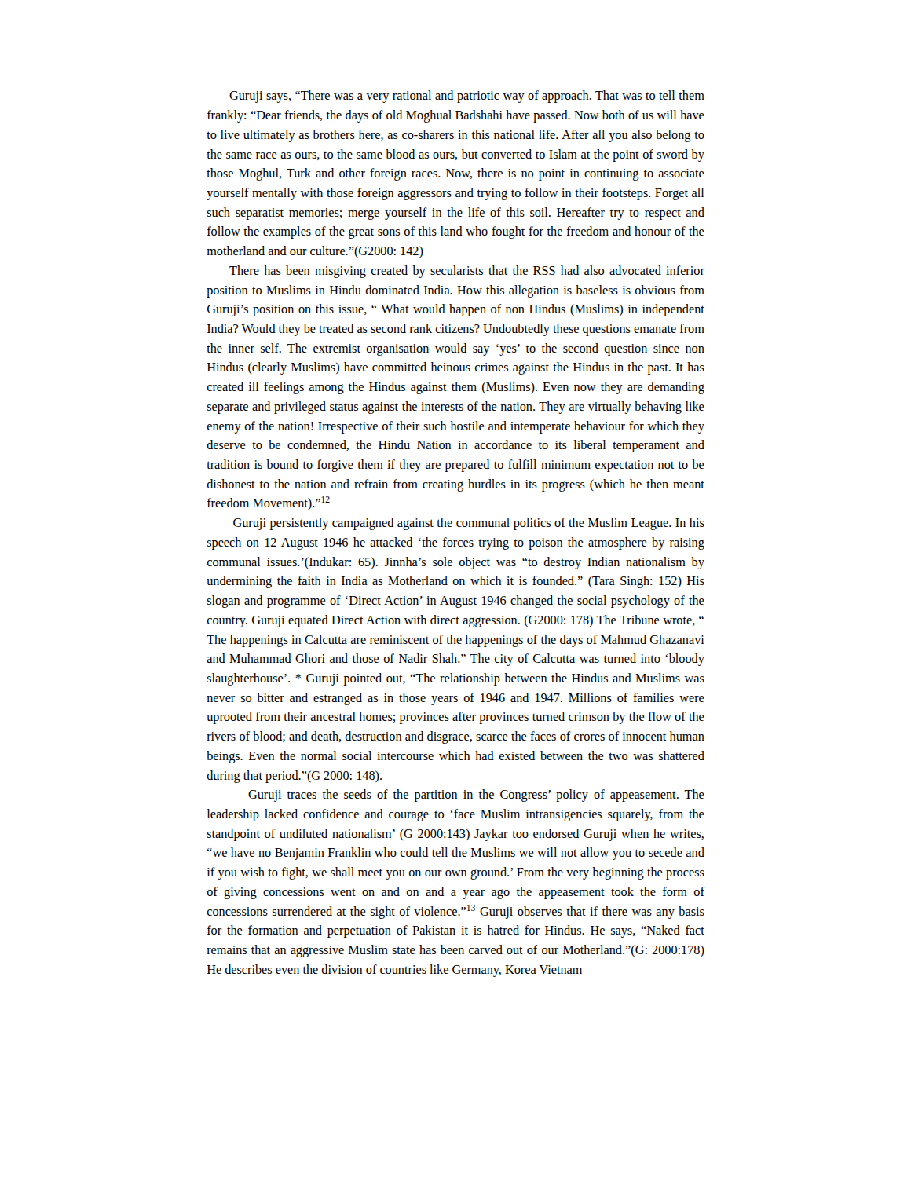Guruji says, “There was a very rational and patriotic way of approach. That was to tell them frankly: “Dear friends, the days of old Moghual Badshahi have passed. Now both of us will have to live ultimately as brothers here, as co-sharers in this national life. After all you also belong to the same race as ours, to the same blood as ours, but converted to Islam at the point of sword by those Moghul, Turk and other foreign races. Now, there is no point in continuing to associate yourself mentally with those foreign aggressors and trying to follow in their footsteps. Forget all such separatist memories; merge yourself in the life of this soil. Hereafter try to respect and follow the examples of the great sons of this land who fought for the freedom and honour of the motherland and our culture.”(G2000: 142)
There has been misgiving created by secularists that the RSS had also advocated inferior position to Muslims in Hindu dominated India. How this allegation is baseless is obvious from Guruji’s position on this issue, “ What would happen of non Hindus (Muslims) in independent India? Would they be treated as second rank citizens? Undoubtedly these questions emanate from the inner self. The extremist organisation would say ‘yes’ to the second question since non Hindus (clearly Muslims) have committed heinous crimes against the Hindus in the past. It has created ill feelings among the Hindus against them (Muslims). Even now they are demanding separate and privileged status against the interests of the nation. They are virtually behaving like enemy of the nation! Irrespective of their such hostile and intemperate behaviour for which they deserve to be condemned, the Hindu Nation in accordance to its liberal temperament and tradition is bound to forgive them if they are prepared to fulfill minimum expectation not to be dishonest to the nation and refrain from creating hurdles in its progress (which he then meant freedom Movement).”12
Guruji persistently campaigned against the communal politics of the Muslim League. In his speech on 12 August 1946 he attacked ‘the forces trying to poison the atmosphere by raising communal issues.’(Indukar: 65). Jinnha’s sole object was “to destroy Indian nationalism by undermining the faith in India as Motherland on which it is founded.” (Tara Singh: 152) His slogan and programme of ‘Direct Action’ in August 1946 changed the social psychology of the country. Guruji equated Direct Action with direct aggression. (G2000: 178) The Tribune wrote, “ The happenings in Calcutta are reminiscent of the happenings of the days of Mahmud Ghazanavi and Muhammad Ghori and those of Nadir Shah.” The city of Calcutta was turned into ‘bloody slaughterhouse’. * Guruji pointed out, “The relationship between the Hindus and Muslims was never so bitter and estranged as in those years of 1946 and 1947. Millions of families were uprooted from their ancestral homes; provinces after provinces turned crimson by the flow of the rivers of blood; and death, destruction and disgrace, scarce the faces of crores of innocent human beings. Even the normal social intercourse which had existed between the two was shattered during that period.”(G 2000: 148).
Guruji traces the seeds of the partition in the Congress’ policy of appeasement. The leadership lacked confidence and courage to ‘face Muslim intransigencies squarely, from the standpoint of undiluted nationalism’ (G 2000:143) Jaykar too endorsed Guruji when he writes, “we have no Benjamin Franklin who could tell the Muslims we will not allow you to secede and if you wish to fight, we shall meet you on our own ground.’ From the very beginning the process of giving concessions went on and on and a year ago the appeasement took the form of concessions surrendered at the sight of violence.”13 Guruji observes that if there was any basis for the formation and perpetuation of Pakistan it is hatred for Hindus. He says, “Naked fact remains that an aggressive Muslim state has been carved out of our Motherland.”(G: 2000:178) He describes even the division of countries like Germany, Korea Vietnam